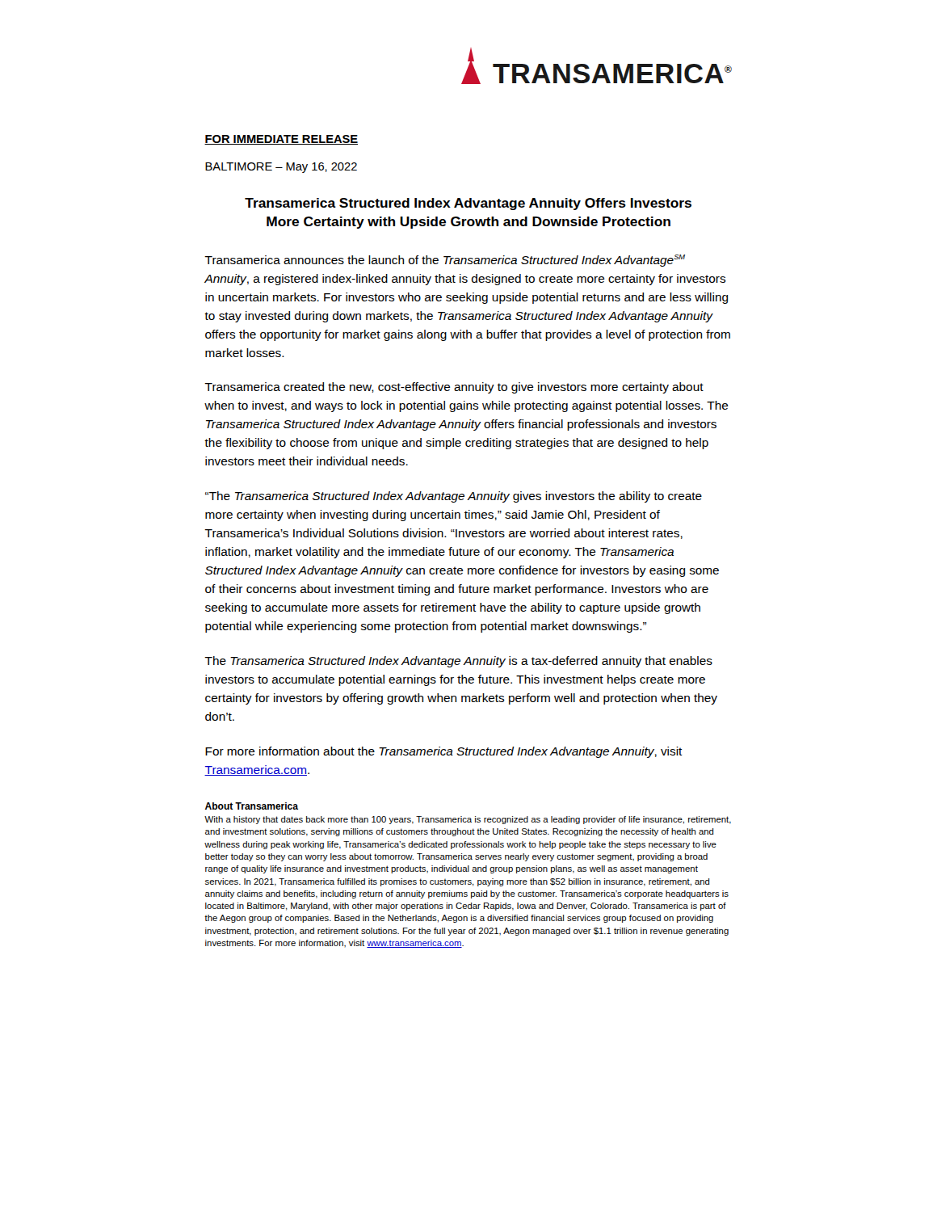TRANSAMERICA®
FOR IMMEDIATE RELEASE
BALTIMORE – May 16, 2022
Transamerica Structured Index Advantage Annuity Offers Investors
More Certainty with Upside Growth and Downside Protection
Transamerica announces the launch of the Transamerica Structured Index AdvantageSM Annuity, a registered index-linked annuity that is designed to create more certainty for investors in uncertain markets. For investors who are seeking upside potential returns and are less willing to stay invested during down markets, the Transamerica Structured Index Advantage Annuity offers the opportunity for market gains along with a buffer that provides a level of protection from market losses.
Transamerica created the new, cost-effective annuity to give investors more certainty about when to invest, and ways to lock in potential gains while protecting against potential losses. The Transamerica Structured Index Advantage Annuity offers financial professionals and investors the flexibility to choose from unique and simple crediting strategies that are designed to help investors meet their individual needs.
“The Transamerica Structured Index Advantage Annuity gives investors the ability to create more certainty when investing during uncertain times,” said Jamie Ohl, President of Transamerica’s Individual Solutions division. “Investors are worried about interest rates, inflation, market volatility and the immediate future of our economy. The Transamerica Structured Index Advantage Annuity can create more confidence for investors by easing some of their concerns about investment timing and future market performance. Investors who are seeking to accumulate more assets for retirement have the ability to capture upside growth potential while experiencing some protection from potential market downswings.”
The Transamerica Structured Index Advantage Annuity is a tax-deferred annuity that enables investors to accumulate potential earnings for the future. This investment helps create more certainty for investors by offering growth when markets perform well and protection when they don’t.
For more information about the Transamerica Structured Index Advantage Annuity, visit Transamerica.com.
About Transamerica
With a history that dates back more than 100 years, Transamerica is recognized as a leading provider of life insurance, retirement, and investment solutions, serving millions of customers throughout the United States. Recognizing the necessity of health and wellness during peak working life, Transamerica’s dedicated professionals work to help people take the steps necessary to live better today so they can worry less about tomorrow. Transamerica serves nearly every customer segment, providing a broad range of quality life insurance and investment products, individual and group pension plans, as well as asset management services. In 2021, Transamerica fulfilled its promises to customers, paying more than $52 billion in insurance, retirement, and annuity claims and benefits, including return of annuity premiums paid by the customer. Transamerica’s corporate headquarters is located in Baltimore, Maryland, with other major operations in Cedar Rapids, Iowa and Denver, Colorado. Transamerica is part of the Aegon group of companies. Based in the Netherlands, Aegon is a diversified financial services group focused on providing investment, protection, and retirement solutions. For the full year of 2021, Aegon managed over $1.1 trillion in revenue generating investments. For more information, visit www.transamerica.com.